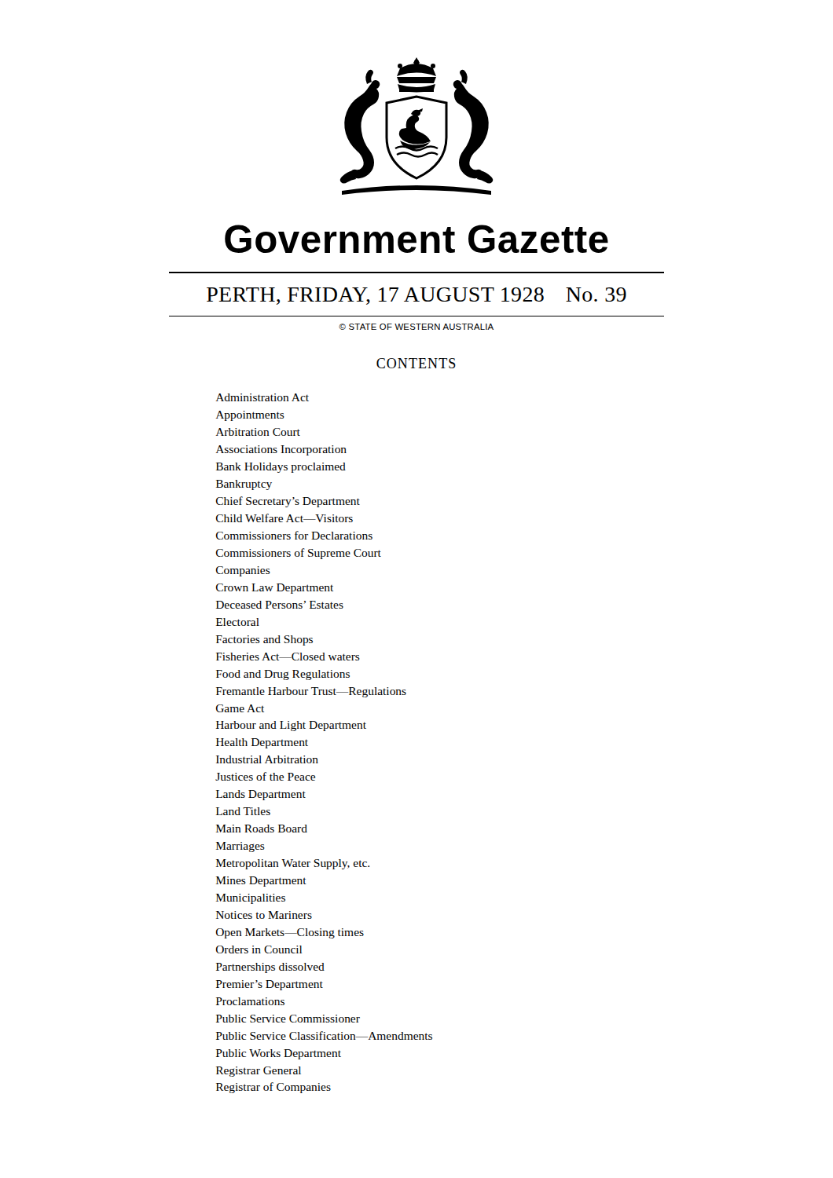Government Gazette
PERTH, FRIDAY, 17 AUGUST 1928No. 39
© STATE OF WESTERN AUSTRALIA
CONTENTS
Administration Act
Appointments
Arbitration Court
Associations Incorporation
Bank Holidays proclaimed
Bankruptcy
Chief Secretary’s Department
Child Welfare Act—Visitors
Commissioners for Declarations
Commissioners of Supreme Court
Companies
Crown Law Department
Deceased Persons’ Estates
Electoral
Factories and Shops
Fisheries Act—Closed waters
Food and Drug Regulations
Fremantle Harbour Trust—Regulations
Game Act
Harbour and Light Department
Health Department
Industrial Arbitration
Justices of the Peace
Lands Department
Land Titles
Main Roads Board
Marriages
Metropolitan Water Supply, etc.
Mines Department
Municipalities
Notices to Mariners
Open Markets—Closing times
Orders in Council
Partnerships dissolved
Premier’s Department
Proclamations
Public Service Commissioner
Public Service Classification—Amendments
Public Works Department
Registrar General
Registrar of Companies